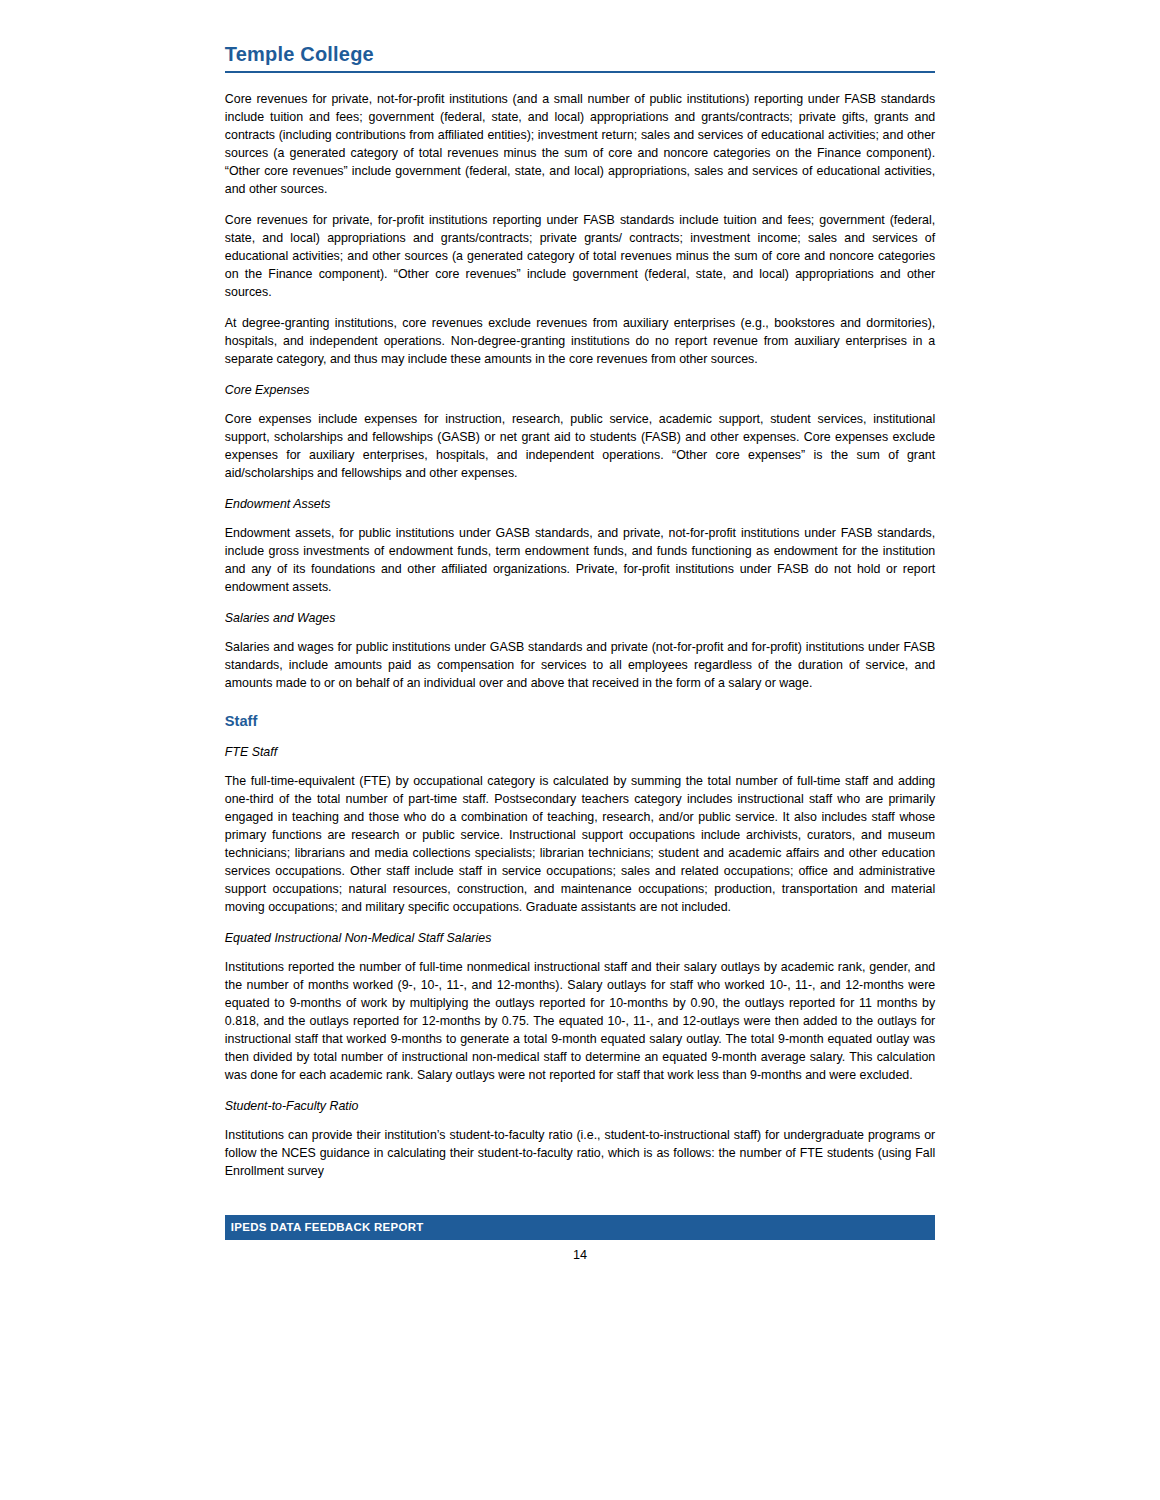Temple College
Core revenues for private, not-for-profit institutions (and a small number of public institutions) reporting under FASB standards include tuition and fees; government (federal, state, and local) appropriations and grants/contracts; private gifts, grants and contracts (including contributions from affiliated entities); investment return; sales and services of educational activities; and other sources (a generated category of total revenues minus the sum of core and noncore categories on the Finance component). “Other core revenues” include government (federal, state, and local) appropriations, sales and services of educational activities, and other sources.
Core revenues for private, for-profit institutions reporting under FASB standards include tuition and fees; government (federal, state, and local) appropriations and grants/contracts; private grants/ contracts; investment income; sales and services of educational activities; and other sources (a generated category of total revenues minus the sum of core and noncore categories on the Finance component). “Other core revenues” include government (federal, state, and local) appropriations and other sources.
At degree-granting institutions, core revenues exclude revenues from auxiliary enterprises (e.g., bookstores and dormitories), hospitals, and independent operations. Non-degree-granting institutions do no report revenue from auxiliary enterprises in a separate category, and thus may include these amounts in the core revenues from other sources.
Core Expenses
Core expenses include expenses for instruction, research, public service, academic support, student services, institutional support, scholarships and fellowships (GASB) or net grant aid to students (FASB) and other expenses. Core expenses exclude expenses for auxiliary enterprises, hospitals, and independent operations. “Other core expenses” is the sum of grant aid/scholarships and fellowships and other expenses.
Endowment Assets
Endowment assets, for public institutions under GASB standards, and private, not-for-profit institutions under FASB standards, include gross investments of endowment funds, term endowment funds, and funds functioning as endowment for the institution and any of its foundations and other affiliated organizations. Private, for-profit institutions under FASB do not hold or report endowment assets.
Salaries and Wages
Salaries and wages for public institutions under GASB standards and private (not-for-profit and for-profit) institutions under FASB standards, include amounts paid as compensation for services to all employees regardless of the duration of service, and amounts made to or on behalf of an individual over and above that received in the form of a salary or wage.
Staff
FTE Staff
The full-time-equivalent (FTE) by occupational category is calculated by summing the total number of full-time staff and adding one-third of the total number of part-time staff. Postsecondary teachers category includes instructional staff who are primarily engaged in teaching and those who do a combination of teaching, research, and/or public service. It also includes staff whose primary functions are research or public service. Instructional support occupations include archivists, curators, and museum technicians; librarians and media collections specialists; librarian technicians; student and academic affairs and other education services occupations. Other staff include staff in service occupations; sales and related occupations; office and administrative support occupations; natural resources, construction, and maintenance occupations; production, transportation and material moving occupations; and military specific occupations. Graduate assistants are not included.
Equated Instructional Non-Medical Staff Salaries
Institutions reported the number of full-time nonmedical instructional staff and their salary outlays by academic rank, gender, and the number of months worked (9-, 10-, 11-, and 12-months). Salary outlays for staff who worked 10-, 11-, and 12-months were equated to 9-months of work by multiplying the outlays reported for 10-months by 0.90, the outlays reported for 11 months by 0.818, and the outlays reported for 12-months by 0.75. The equated 10-, 11-, and 12-outlays were then added to the outlays for instructional staff that worked 9-months to generate a total 9-month equated salary outlay. The total 9-month equated outlay was then divided by total number of instructional non-medical staff to determine an equated 9-month average salary. This calculation was done for each academic rank. Salary outlays were not reported for staff that work less than 9-months and were excluded.
Student-to-Faculty Ratio
Institutions can provide their institution’s student-to-faculty ratio (i.e., student-to-instructional staff) for undergraduate programs or follow the NCES guidance in calculating their student-to-faculty ratio, which is as follows: the number of FTE students (using Fall Enrollment survey
IPEDS DATA FEEDBACK REPORT
14